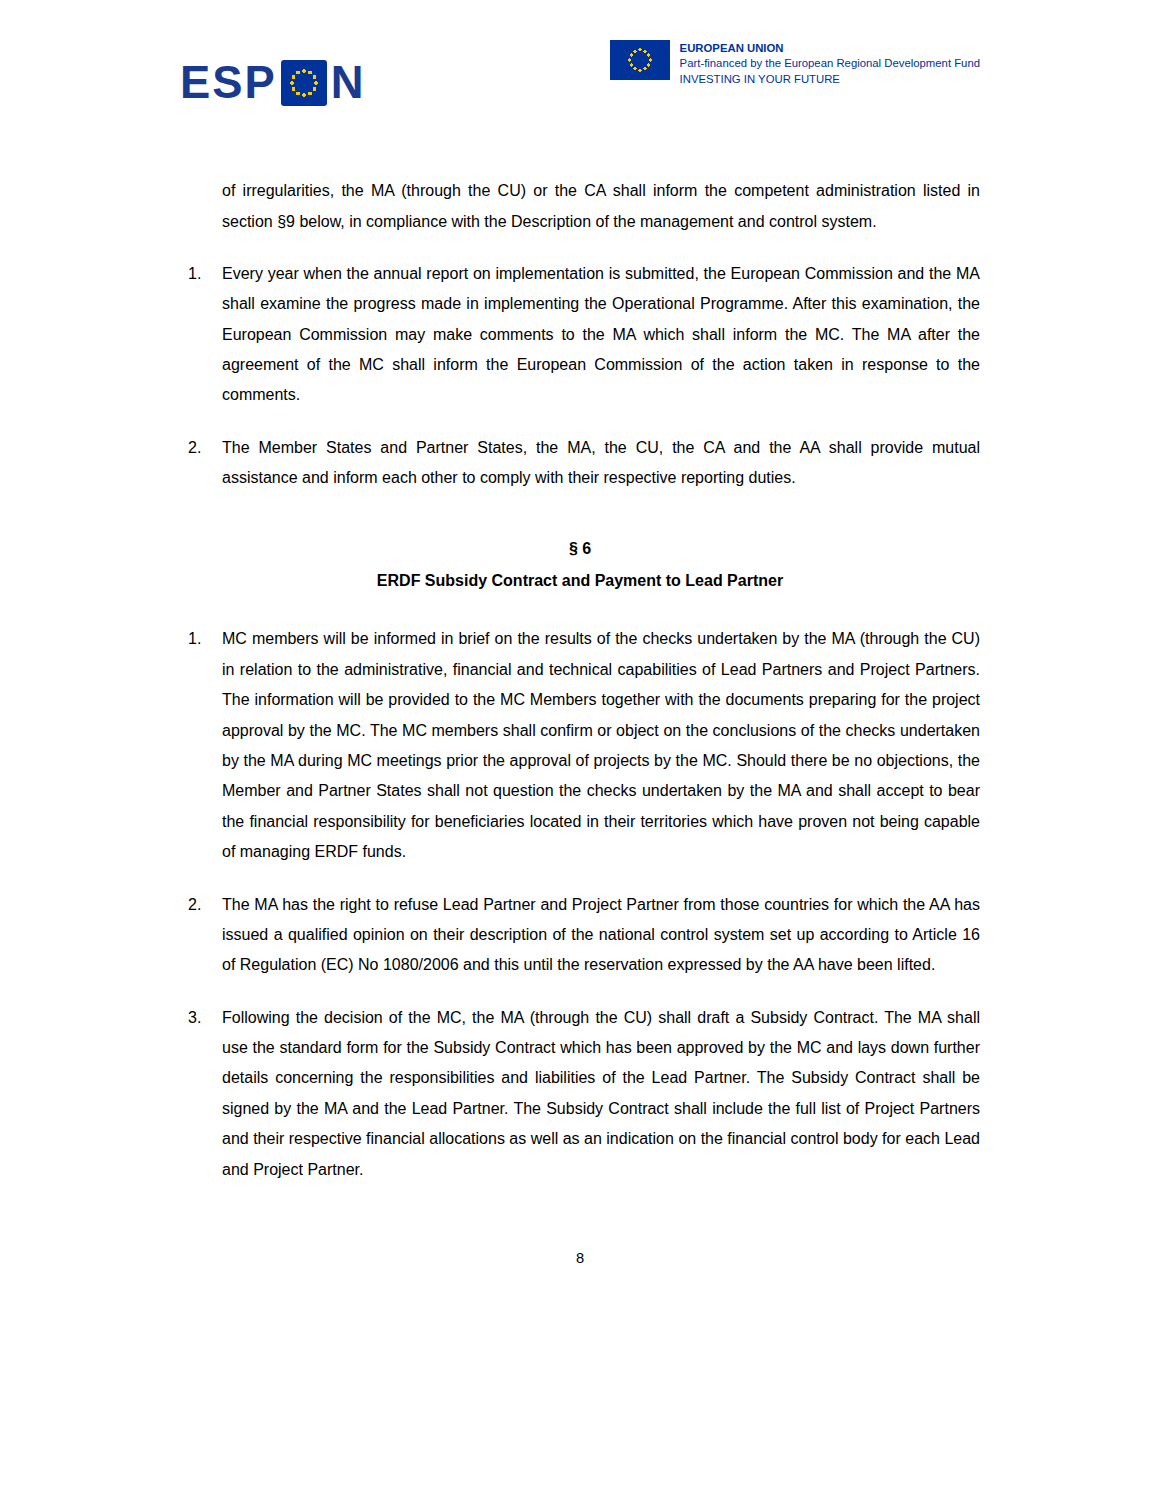ESP N
EUROPEAN UNION
Part-financed by the European Regional Development Fund
INVESTING IN YOUR FUTURE
of irregularities, the MA (through the CU) or the CA shall inform the competent administration listed in section §9 below, in compliance with the Description of the management and control system.
Every year when the annual report on implementation is submitted, the European Commission and the MA shall examine the progress made in implementing the Operational Programme. After this examination, the European Commission may make comments to the MA which shall inform the MC. The MA after the agreement of the MC shall inform the European Commission of the action taken in response to the comments.
The Member States and Partner States, the MA, the CU, the CA and the AA shall provide mutual assistance and inform each other to comply with their respective reporting duties.
§ 6
ERDF Subsidy Contract and Payment to Lead Partner
MC members will be informed in brief on the results of the checks undertaken by the MA (through the CU) in relation to the administrative, financial and technical capabilities of Lead Partners and Project Partners. The information will be provided to the MC Members together with the documents preparing for the project approval by the MC. The MC members shall confirm or object on the conclusions of the checks undertaken by the MA during MC meetings prior the approval of projects by the MC. Should there be no objections, the Member and Partner States shall not question the checks undertaken by the MA and shall accept to bear the financial responsibility for beneficiaries located in their territories which have proven not being capable of managing ERDF funds.
The MA has the right to refuse Lead Partner and Project Partner from those countries for which the AA has issued a qualified opinion on their description of the national control system set up according to Article 16 of Regulation (EC) No 1080/2006 and this until the reservation expressed by the AA have been lifted.
Following the decision of the MC, the MA (through the CU) shall draft a Subsidy Contract. The MA shall use the standard form for the Subsidy Contract which has been approved by the MC and lays down further details concerning the responsibilities and liabilities of the Lead Partner. The Subsidy Contract shall be signed by the MA and the Lead Partner. The Subsidy Contract shall include the full list of Project Partners and their respective financial allocations as well as an indication on the financial control body for each Lead and Project Partner.
8